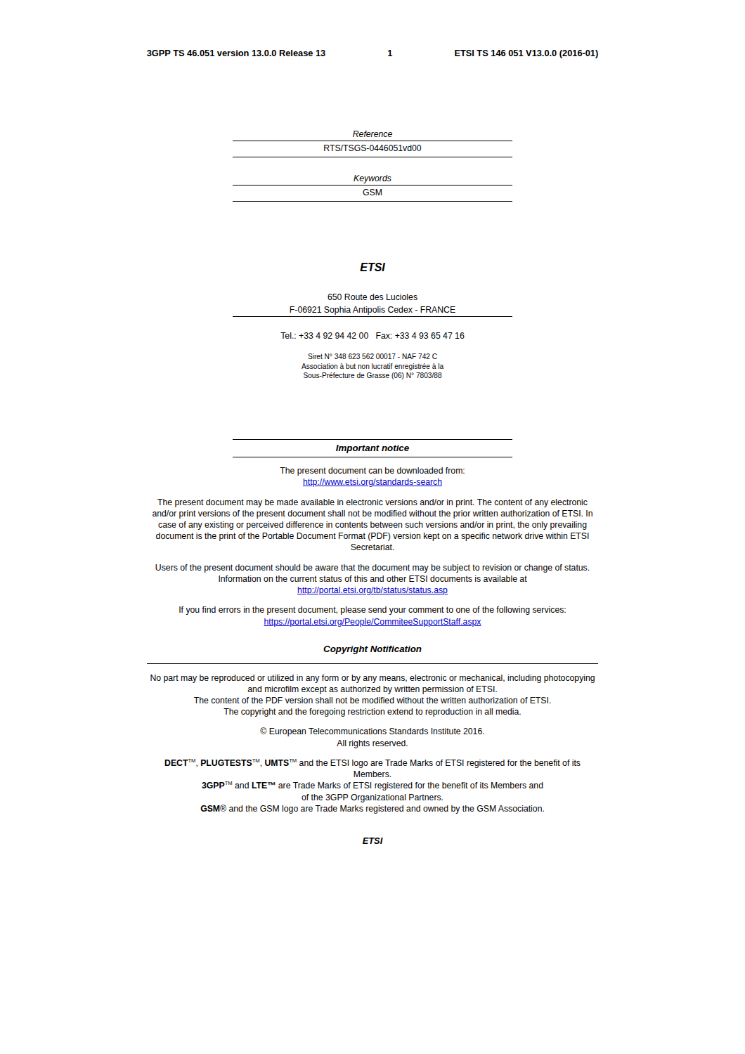3GPP TS 46.051 version 13.0.0 Release 13
1
ETSI TS 146 051 V13.0.0 (2016-01)
Reference
RTS/TSGS-0446051vd00
Keywords
GSM
ETSI
650 Route des Lucioles
F-06921 Sophia Antipolis Cedex - FRANCE
Tel.: +33 4 92 94 42 00 Fax: +33 4 93 65 47 16
Siret N° 348 623 562 00017 - NAF 742 C
Association à but non lucratif enregistrée à la
Sous-Préfecture de Grasse (06) N° 7803/88
Important notice
The present document can be downloaded from:
http://www.etsi.org/standards-search
The present document may be made available in electronic versions and/or in print. The content of any electronic and/or print versions of the present document shall not be modified without the prior written authorization of ETSI. In case of any existing or perceived difference in contents between such versions and/or in print, the only prevailing document is the print of the Portable Document Format (PDF) version kept on a specific network drive within ETSI Secretariat.
Users of the present document should be aware that the document may be subject to revision or change of status. Information on the current status of this and other ETSI documents is available at
http://portal.etsi.org/tb/status/status.asp
If you find errors in the present document, please send your comment to one of the following services:
https://portal.etsi.org/People/CommiteeSupportStaff.aspx
Copyright Notification
No part may be reproduced or utilized in any form or by any means, electronic or mechanical, including photocopying and microfilm except as authorized by written permission of ETSI.
The content of the PDF version shall not be modified without the written authorization of ETSI.
The copyright and the foregoing restriction extend to reproduction in all media.
© European Telecommunications Standards Institute 2016.
All rights reserved.
DECT TM, PLUGTESTS TM, UMTS TM and the ETSI logo are Trade Marks of ETSI registered for the benefit of its Members.
3GPP TM and LTE™ are Trade Marks of ETSI registered for the benefit of its Members and
of the 3GPP Organizational Partners.
GSM® and the GSM logo are Trade Marks registered and owned by the GSM Association.
ETSI